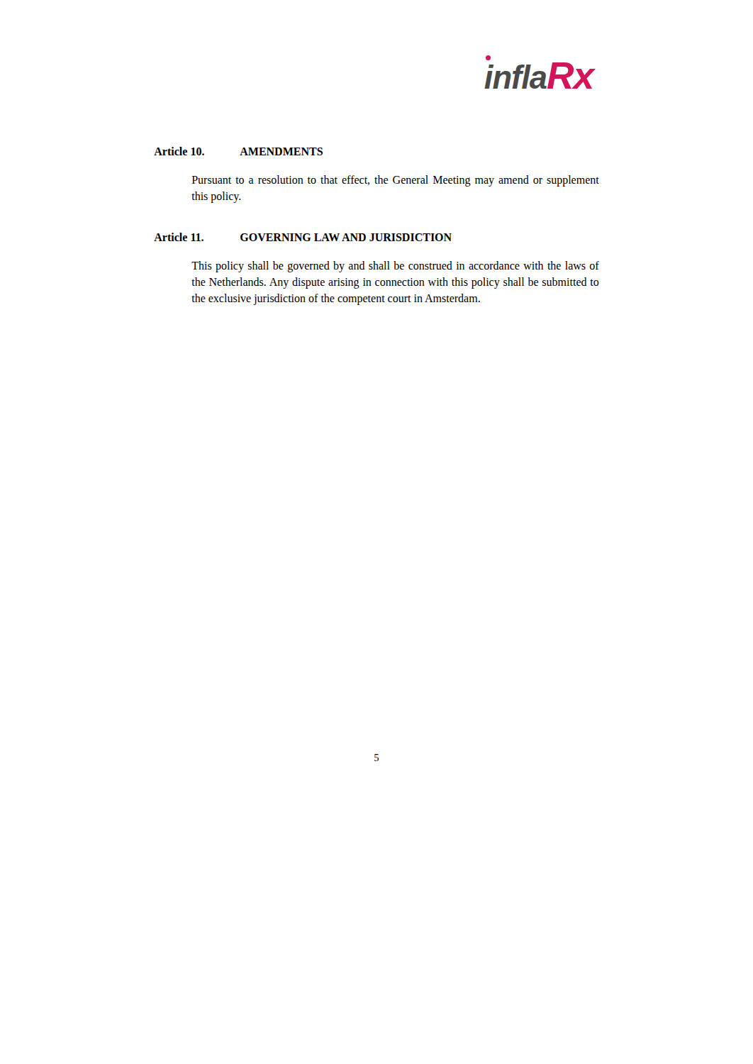infla Rx
Article 10. AMENDMENTS
Pursuant to a resolution to that effect, the General Meeting may amend or supplement this policy.
Article 11. GOVERNING LAW AND JURISDICTION
This policy shall be governed by and shall be construed in accordance with the laws of the Netherlands. Any dispute arising in connection with this policy shall be submitted to the exclusive jurisdiction of the competent court in Amsterdam.
5